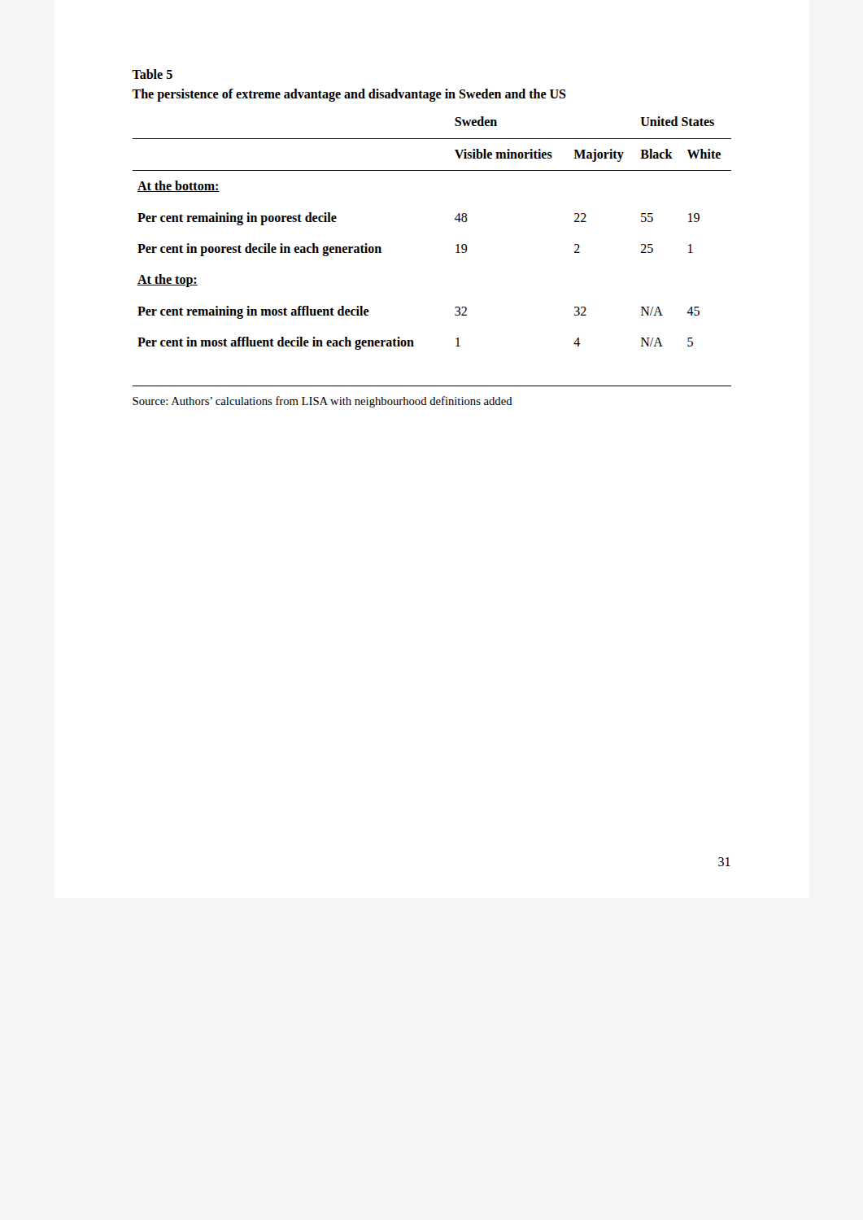Table 5 The persistence of extreme advantage and disadvantage in Sweden and the US
| | Sweden | United States |
| --- | --- | --- |
| | Visible minorities | Majority | Black | White |
| At the bottom: | | | | |
| Per cent remaining in poorest decile | 48 | 22 | 55 | 19 |
| Per cent in poorest decile in each generation | 19 | 2 | 25 | 1 |
| At the top: | | | | |
| Per cent remaining in most affluent decile | 32 | 32 | N/A | 45 |
| Per cent in most affluent decile in each generation | 1 | 4 | N/A | 5 |
Source: Authors’ calculations from LISA with neighbourhood definitions added
31